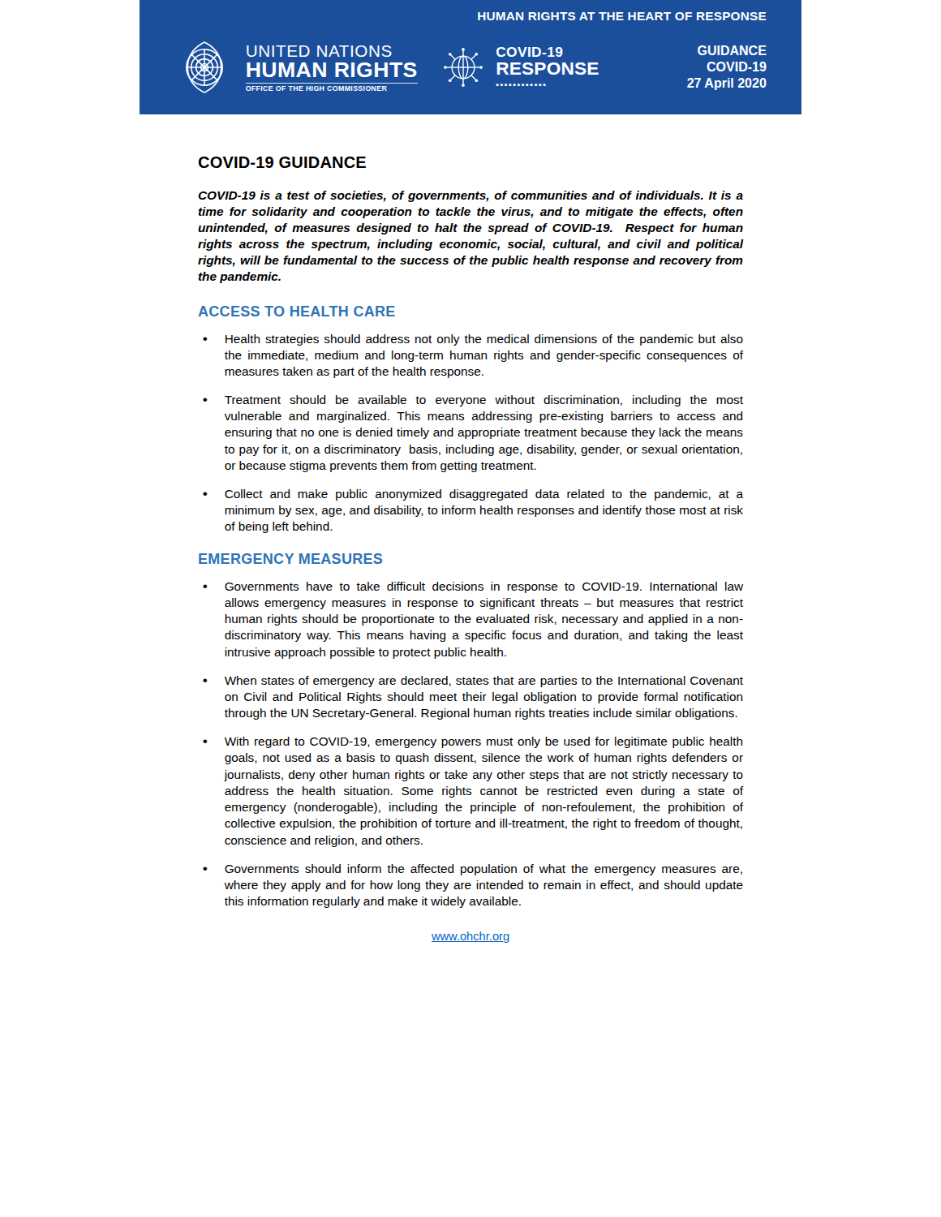HUMAN RIGHTS AT THE HEART OF RESPONSE
UNITED NATIONS HUMAN RIGHTS OFFICE OF THE HIGH COMMISSIONER
COVID-19 RESPONSE ▪▪▪▪▪▪▪▪▪▪▪▪
GUIDANCE
COVID-19
27 April 2020
COVID-19 GUIDANCE
COVID-19 is a test of societies, of governments, of communities and of individuals. It is a time for solidarity and cooperation to tackle the virus, and to mitigate the effects, often unintended, of measures designed to halt the spread of COVID-19. Respect for human rights across the spectrum, including economic, social, cultural, and civil and political rights, will be fundamental to the success of the public health response and recovery from the pandemic.
ACCESS TO HEALTH CARE
Health strategies should address not only the medical dimensions of the pandemic but also the immediate, medium and long-term human rights and gender-specific consequences of measures taken as part of the health response.
Treatment should be available to everyone without discrimination, including the most vulnerable and marginalized. This means addressing pre-existing barriers to access and ensuring that no one is denied timely and appropriate treatment because they lack the means to pay for it, on a discriminatory basis, including age, disability, gender, or sexual orientation, or because stigma prevents them from getting treatment.
Collect and make public anonymized disaggregated data related to the pandemic, at a minimum by sex, age, and disability, to inform health responses and identify those most at risk of being left behind.
EMERGENCY MEASURES
Governments have to take difficult decisions in response to COVID-19. International law allows emergency measures in response to significant threats – but measures that restrict human rights should be proportionate to the evaluated risk, necessary and applied in a non-discriminatory way. This means having a specific focus and duration, and taking the least intrusive approach possible to protect public health.
When states of emergency are declared, states that are parties to the International Covenant on Civil and Political Rights should meet their legal obligation to provide formal notification through the UN Secretary-General. Regional human rights treaties include similar obligations.
With regard to COVID-19, emergency powers must only be used for legitimate public health goals, not used as a basis to quash dissent, silence the work of human rights defenders or journalists, deny other human rights or take any other steps that are not strictly necessary to address the health situation. Some rights cannot be restricted even during a state of emergency (nonderogable), including the principle of non-refoulement, the prohibition of collective expulsion, the prohibition of torture and ill-treatment, the right to freedom of thought, conscience and religion, and others.
Governments should inform the affected population of what the emergency measures are, where they apply and for how long they are intended to remain in effect, and should update this information regularly and make it widely available.
www.ohchr.org